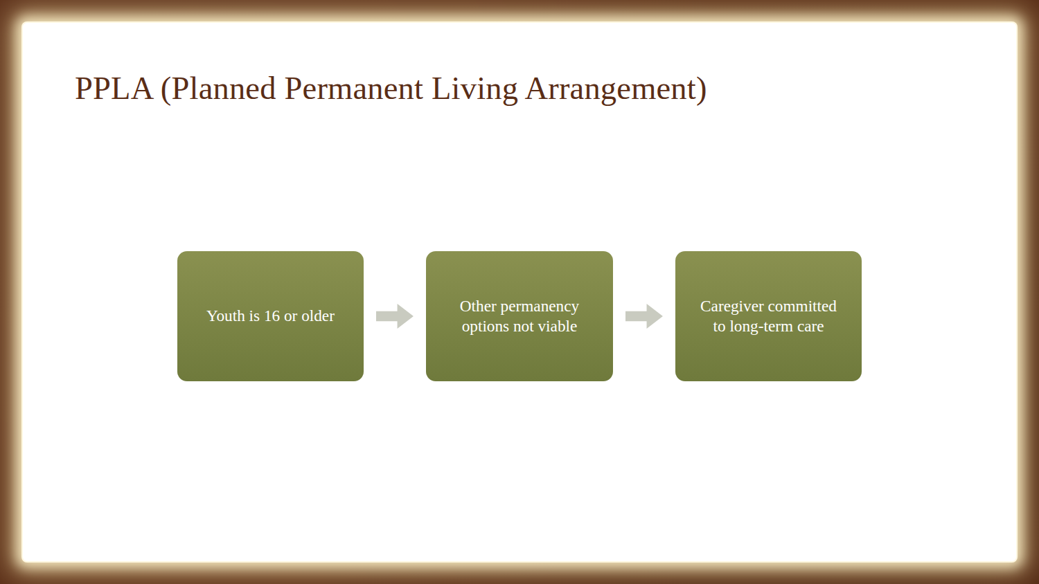PPLA (Planned Permanent Living Arrangement)
Youth is 16 or older
Other permanency options not viable
Caregiver committed to long-term care